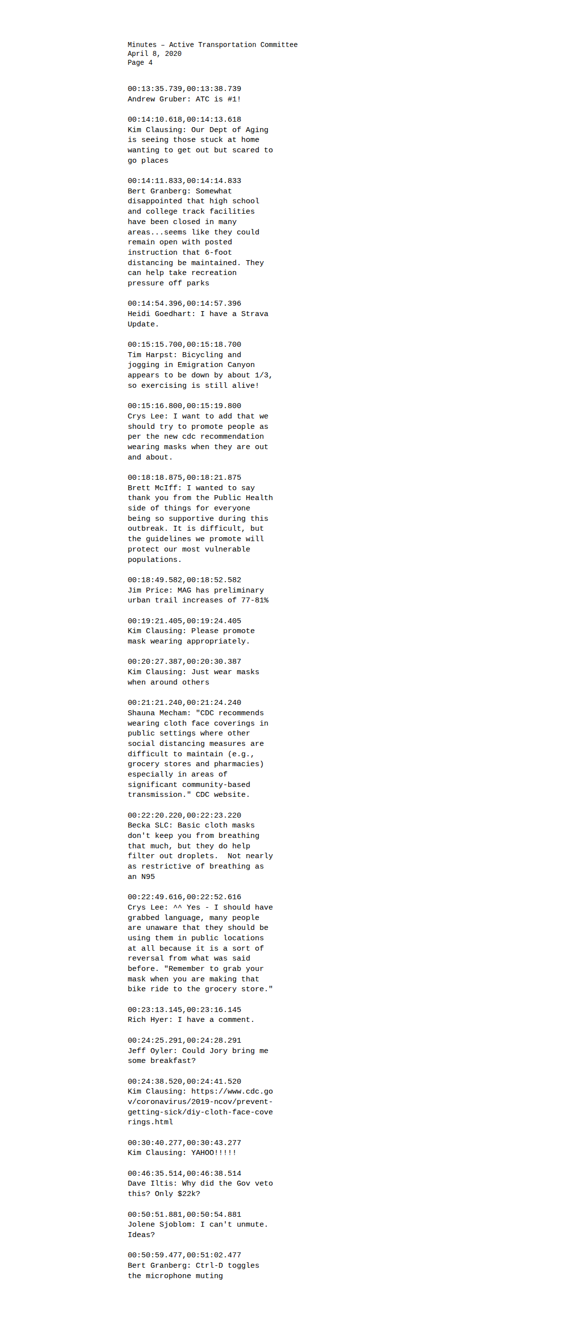Minutes – Active Transportation Committee
April 8, 2020
Page 4
00:13:35.739,00:13:38.739
Andrew Gruber: ATC is #1!
00:14:10.618,00:14:13.618
Kim Clausing: Our Dept of Aging is seeing those stuck at home wanting to get out but scared to go places
00:14:11.833,00:14:14.833
Bert Granberg: Somewhat disappointed that high school and college track facilities have been closed in many areas...seems like they could remain open with posted instruction that 6-foot distancing be maintained. They can help take recreation pressure off parks
00:14:54.396,00:14:57.396
Heidi Goedhart: I have a Strava Update.
00:15:15.700,00:15:18.700
Tim Harpst: Bicycling and jogging in Emigration Canyon appears to be down by about 1/3, so exercising is still alive!
00:15:16.800,00:15:19.800
Crys Lee: I want to add that we should try to promote people as per the new cdc recommendation wearing masks when they are out and about.
00:18:18.875,00:18:21.875
Brett McIff: I wanted to say thank you from the Public Health side of things for everyone being so supportive during this outbreak. It is difficult, but the guidelines we promote will protect our most vulnerable populations.
00:18:49.582,00:18:52.582
Jim Price: MAG has preliminary urban trail increases of 77-81%
00:19:21.405,00:19:24.405
Kim Clausing: Please promote mask wearing appropriately.
00:20:27.387,00:20:30.387
Kim Clausing: Just wear masks when around others
00:21:21.240,00:21:24.240
Shauna Mecham: "CDC recommends wearing cloth face coverings in public settings where other social distancing measures are difficult to maintain (e.g., grocery stores and pharmacies) especially in areas of significant community-based transmission." CDC website.
00:22:20.220,00:22:23.220
Becka SLC: Basic cloth masks don't keep you from breathing that much, but they do help filter out droplets. Not nearly as restrictive of breathing as an N95
00:22:49.616,00:22:52.616
Crys Lee: ^^ Yes - I should have grabbed language, many people are unaware that they should be using them in public locations at all because it is a sort of reversal from what was said before. "Remember to grab your mask when you are making that bike ride to the grocery store."
00:23:13.145,00:23:16.145
Rich Hyer: I have a comment.
00:24:25.291,00:24:28.291
Jeff Oyler: Could Jory bring me some breakfast?
00:24:38.520,00:24:41.520
Kim Clausing: https://www.cdc.gov/coronavirus/2019-ncov/prevent-getting-sick/diy-cloth-face-coverings.html
00:30:40.277,00:30:43.277
Kim Clausing: YAHOO!!!!!
00:46:35.514,00:46:38.514
Dave Iltis: Why did the Gov veto this? Only $22k?
00:50:51.881,00:50:54.881
Jolene Sjoblom: I can't unmute. Ideas?
00:50:59.477,00:51:02.477
Bert Granberg: Ctrl-D toggles the microphone muting